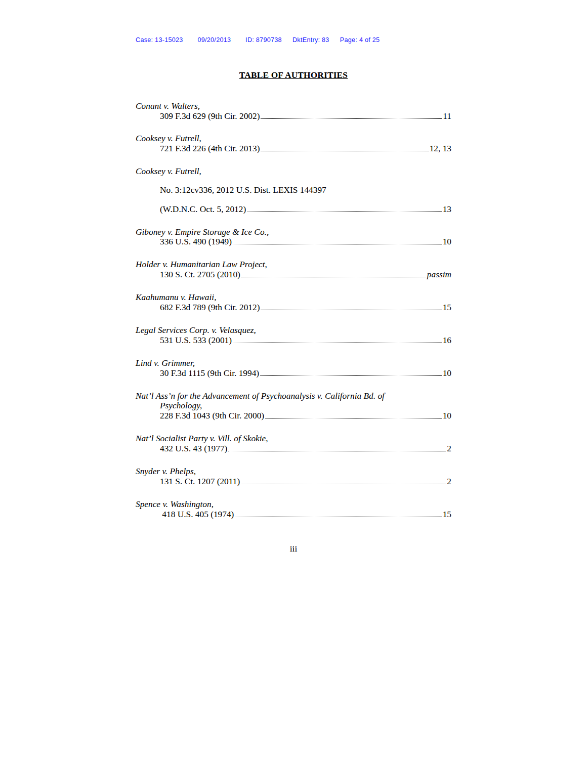Case: 13-15023 09/20/2013 ID: 8790738 DktEntry: 83 Page: 4 of 25
TABLE OF AUTHORITIES
Conant v. Walters,
309 F.3d 629 (9th Cir. 2002) 11
Cooksey v. Futrell,
721 F.3d 226 (4th Cir. 2013) 12, 13
Cooksey v. Futrell,
No. 3:12cv336, 2012 U.S. Dist. LEXIS 144397
(W.D.N.C. Oct. 5, 2012) 13
Giboney v. Empire Storage & Ice Co.,
336 U.S. 490 (1949) 10
Holder v. Humanitarian Law Project,
130 S. Ct. 2705 (2010) passim
Kaahumanu v. Hawaii,
682 F.3d 789 (9th Cir. 2012) 15
Legal Services Corp. v. Velasquez,
531 U.S. 533 (2001) 16
Lind v. Grimmer,
30 F.3d 1115 (9th Cir. 1994) 10
Nat’l Ass’n for the Advancement of Psychoanalysis v. California Bd. of
Psychology,
228 F.3d 1043 (9th Cir. 2000) 10
Nat’l Socialist Party v. Vill. of Skokie,
432 U.S. 43 (1977) 2
Snyder v. Phelps,
131 S. Ct. 1207 (2011) 2
Spence v. Washington,
418 U.S. 405 (1974) 15
iii